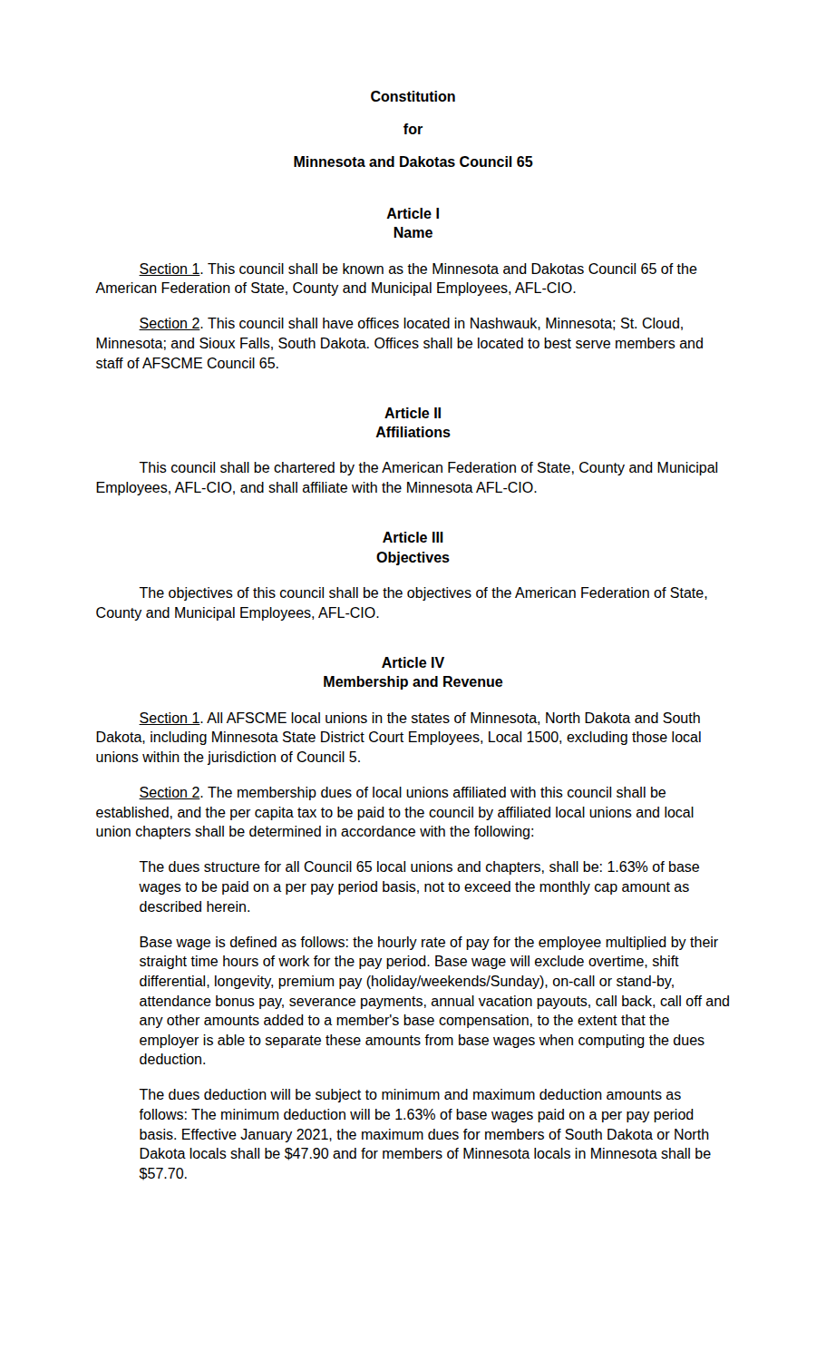Constitution
for
Minnesota and Dakotas Council 65
Article I Name
Section 1. This council shall be known as the Minnesota and Dakotas Council 65 of the American Federation of State, County and Municipal Employees, AFL-CIO.
Section 2. This council shall have offices located in Nashwauk, Minnesota; St. Cloud, Minnesota; and Sioux Falls, South Dakota. Offices shall be located to best serve members and staff of AFSCME Council 65.
Article II Affiliations
This council shall be chartered by the American Federation of State, County and Municipal Employees, AFL-CIO, and shall affiliate with the Minnesota AFL-CIO.
Article III Objectives
The objectives of this council shall be the objectives of the American Federation of State, County and Municipal Employees, AFL-CIO.
Article IV Membership and Revenue
Section 1. All AFSCME local unions in the states of Minnesota, North Dakota and South Dakota, including Minnesota State District Court Employees, Local 1500, excluding those local unions within the jurisdiction of Council 5.
Section 2. The membership dues of local unions affiliated with this council shall be established, and the per capita tax to be paid to the council by affiliated local unions and local union chapters shall be determined in accordance with the following:
The dues structure for all Council 65 local unions and chapters, shall be: 1.63% of base wages to be paid on a per pay period basis, not to exceed the monthly cap amount as described herein.
Base wage is defined as follows: the hourly rate of pay for the employee multiplied by their straight time hours of work for the pay period. Base wage will exclude overtime, shift differential, longevity, premium pay (holiday/weekends/Sunday), on-call or stand-by, attendance bonus pay, severance payments, annual vacation payouts, call back, call off and any other amounts added to a member's base compensation, to the extent that the employer is able to separate these amounts from base wages when computing the dues deduction.
The dues deduction will be subject to minimum and maximum deduction amounts as follows: The minimum deduction will be 1.63% of base wages paid on a per pay period basis. Effective January 2021, the maximum dues for members of South Dakota or North Dakota locals shall be $47.90 and for members of Minnesota locals in Minnesota shall be $57.70.